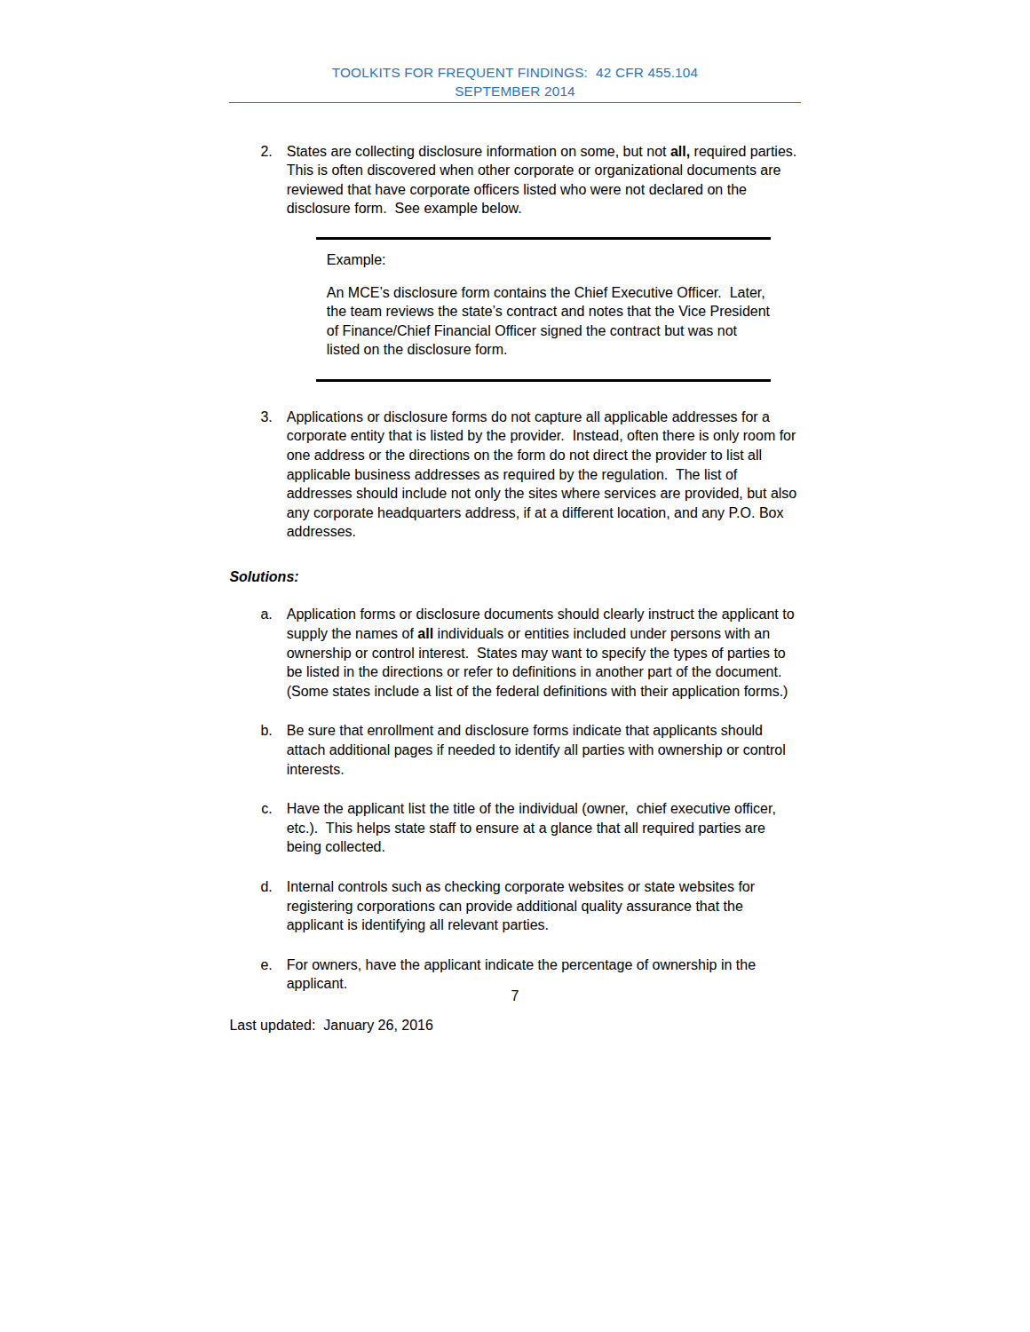TOOLKITS FOR FREQUENT FINDINGS: 42 CFR 455.104 SEPTEMBER 2014
States are collecting disclosure information on some, but not all, required parties. This is often discovered when other corporate or organizational documents are reviewed that have corporate officers listed who were not declared on the disclosure form. See example below.
Example:
An MCE’s disclosure form contains the Chief Executive Officer. Later, the team reviews the state’s contract and notes that the Vice President of Finance/Chief Financial Officer signed the contract but was not listed on the disclosure form.
Applications or disclosure forms do not capture all applicable addresses for a corporate entity that is listed by the provider. Instead, often there is only room for one address or the directions on the form do not direct the provider to list all applicable business addresses as required by the regulation. The list of addresses should include not only the sites where services are provided, but also any corporate headquarters address, if at a different location, and any P.O. Box addresses.
Solutions:
Application forms or disclosure documents should clearly instruct the applicant to supply the names of all individuals or entities included under persons with an ownership or control interest. States may want to specify the types of parties to be listed in the directions or refer to definitions in another part of the document. (Some states include a list of the federal definitions with their application forms.)
Be sure that enrollment and disclosure forms indicate that applicants should attach additional pages if needed to identify all parties with ownership or control interests.
Have the applicant list the title of the individual (owner, chief executive officer, etc.). This helps state staff to ensure at a glance that all required parties are being collected.
Internal controls such as checking corporate websites or state websites for registering corporations can provide additional quality assurance that the applicant is identifying all relevant parties.
For owners, have the applicant indicate the percentage of ownership in the applicant.
7
Last updated: January 26, 2016